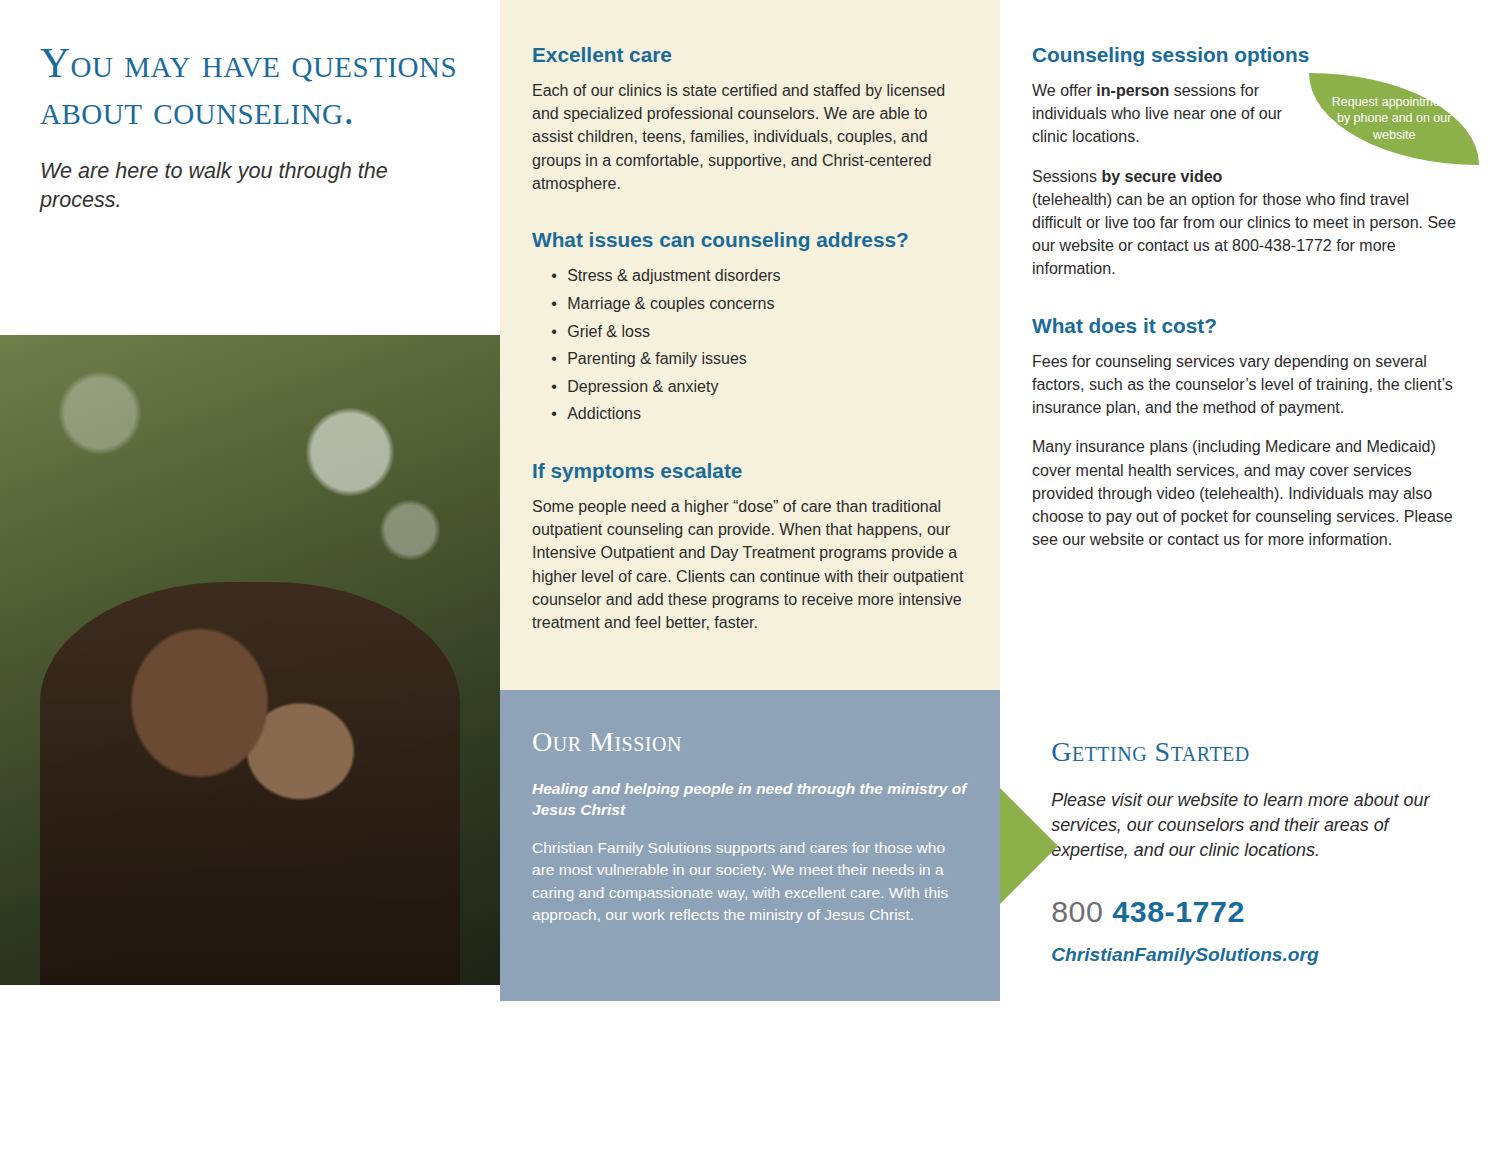You may have questions about counseling.
We are here to walk you through the process.
A father holding his young daughter outdoors.
Excellent care
Each of our clinics is state certified and staffed by licensed and specialized professional counselors. We are able to assist children, teens, families, individuals, couples, and groups in a comfortable, supportive, and Christ-centered atmosphere.
What issues can counseling address?
Stress & adjustment disorders
Marriage & couples concerns
Grief & loss
Parenting & family issues
Depression & anxiety
Addictions
If symptoms escalate
Some people need a higher “dose” of care than traditional outpatient counseling can provide. When that happens, our Intensive Outpatient and Day Treatment programs provide a higher level of care. Clients can continue with their outpatient counselor and add these programs to receive more intensive treatment and feel better, faster.
Counseling session options
Request appointments by phone and on our website
We offer in-person sessions for individuals who live near one of our clinic locations.
Sessions by secure video (telehealth) can be an option for those who find travel difficult or live too far from our clinics to meet in person. See our website or contact us at 800-438-1772 for more information.
What does it cost?
Fees for counseling services vary depending on several factors, such as the counselor’s level of training, the client’s insurance plan, and the method of payment.
Many insurance plans (including Medicare and Medicaid) cover mental health services, and may cover services provided through video (telehealth). Individuals may also choose to pay out of pocket for counseling services. Please see our website or contact us for more information.
Our Mission
Healing and helping people in need through the ministry of Jesus Christ
Christian Family Solutions supports and cares for those who are most vulnerable in our society. We meet their needs in a caring and compassionate way, with excellent care. With this approach, our work reflects the ministry of Jesus Christ.
Getting Started
Please visit our website to learn more about our services, our counselors and their areas of expertise, and our clinic locations.
800 438-1772
ChristianFamilySolutions.org